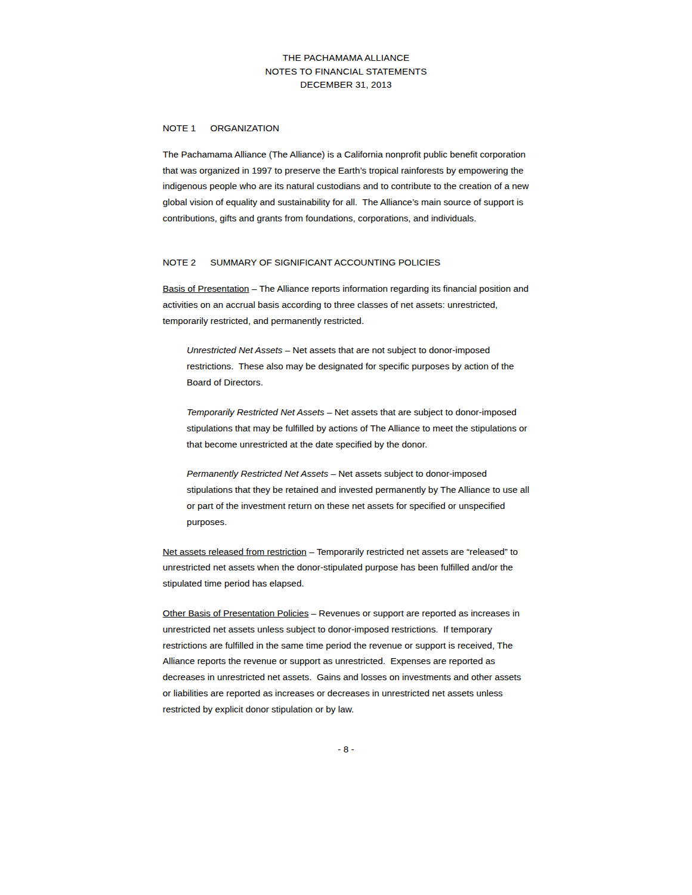THE PACHAMAMA ALLIANCE
NOTES TO FINANCIAL STATEMENTS
DECEMBER 31, 2013
NOTE 1 ORGANIZATION
The Pachamama Alliance (The Alliance) is a California nonprofit public benefit corporation that was organized in 1997 to preserve the Earth’s tropical rainforests by empowering the indigenous people who are its natural custodians and to contribute to the creation of a new global vision of equality and sustainability for all. The Alliance’s main source of support is contributions, gifts and grants from foundations, corporations, and individuals.
NOTE 2 SUMMARY OF SIGNIFICANT ACCOUNTING POLICIES
Basis of Presentation – The Alliance reports information regarding its financial position and activities on an accrual basis according to three classes of net assets: unrestricted, temporarily restricted, and permanently restricted.
Unrestricted Net Assets – Net assets that are not subject to donor-imposed restrictions. These also may be designated for specific purposes by action of the Board of Directors.
Temporarily Restricted Net Assets – Net assets that are subject to donor-imposed stipulations that may be fulfilled by actions of The Alliance to meet the stipulations or that become unrestricted at the date specified by the donor.
Permanently Restricted Net Assets – Net assets subject to donor-imposed stipulations that they be retained and invested permanently by The Alliance to use all or part of the investment return on these net assets for specified or unspecified purposes.
Net assets released from restriction – Temporarily restricted net assets are “released” to unrestricted net assets when the donor-stipulated purpose has been fulfilled and/or the stipulated time period has elapsed.
Other Basis of Presentation Policies – Revenues or support are reported as increases in unrestricted net assets unless subject to donor-imposed restrictions. If temporary restrictions are fulfilled in the same time period the revenue or support is received, The Alliance reports the revenue or support as unrestricted. Expenses are reported as decreases in unrestricted net assets. Gains and losses on investments and other assets or liabilities are reported as increases or decreases in unrestricted net assets unless restricted by explicit donor stipulation or by law.
- 8 -